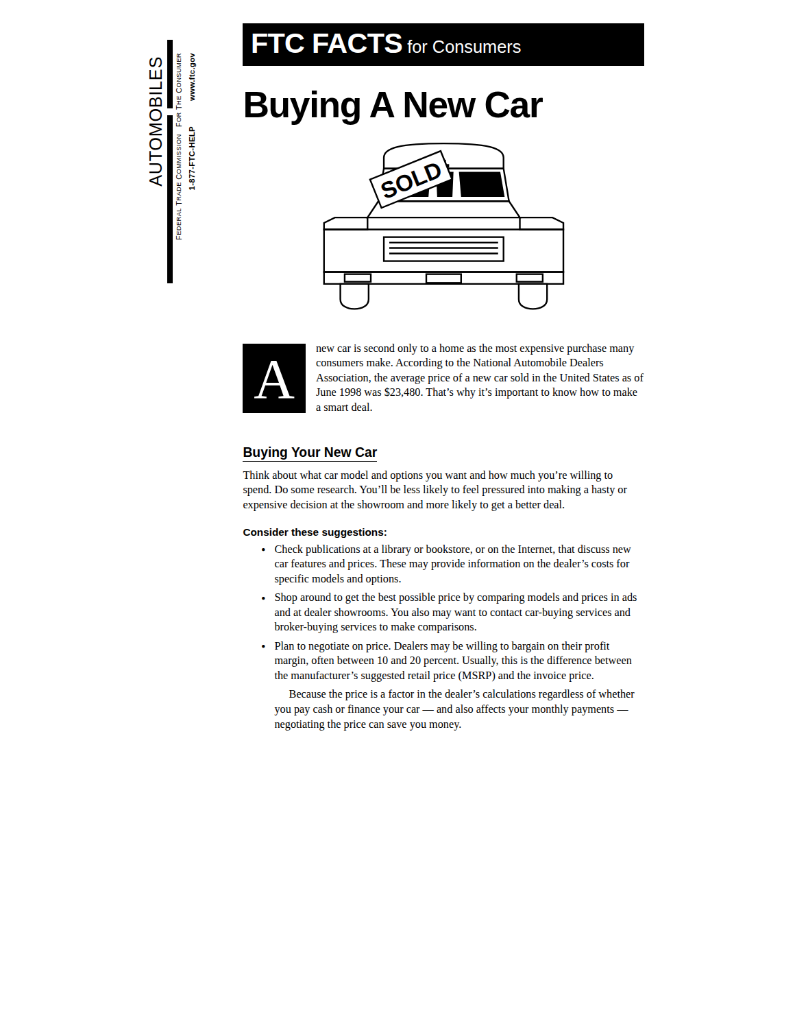AUTOMOBILES
FEDERAL TRADE COMMISSION FOR THE CONSUMER
1-877-FTC-HELP
www.ftc.gov
FTC FACTS for Consumers
Buying A New Car
SOLD
A
new car is second only to a home as the most expensive purchase many consumers make. According to the National Automobile Dealers Association, the average price of a new car sold in the United States as of June 1998 was $23,480. That’s why it’s important to know how to make a smart deal.
Buying Your New Car
Think about what car model and options you want and how much you’re willing to spend. Do some research. You’ll be less likely to feel pressured into making a hasty or expensive decision at the showroom and more likely to get a better deal.
Consider these suggestions:
Check publications at a library or bookstore, or on the Internet, that discuss new car features and prices. These may provide information on the dealer’s costs for specific models and options.
Shop around to get the best possible price by comparing models and prices in ads and at dealer showrooms. You also may want to contact car-buying services and broker-buying services to make comparisons.
Plan to negotiate on price. Dealers may be willing to bargain on their profit margin, often between 10 and 20 percent. Usually, this is the difference between the manufacturer’s suggested retail price (MSRP) and the invoice price. Because the price is a factor in the dealer’s calculations regardless of whether you pay cash or finance your car — and also affects your monthly payments — negotiating the price can save you money.